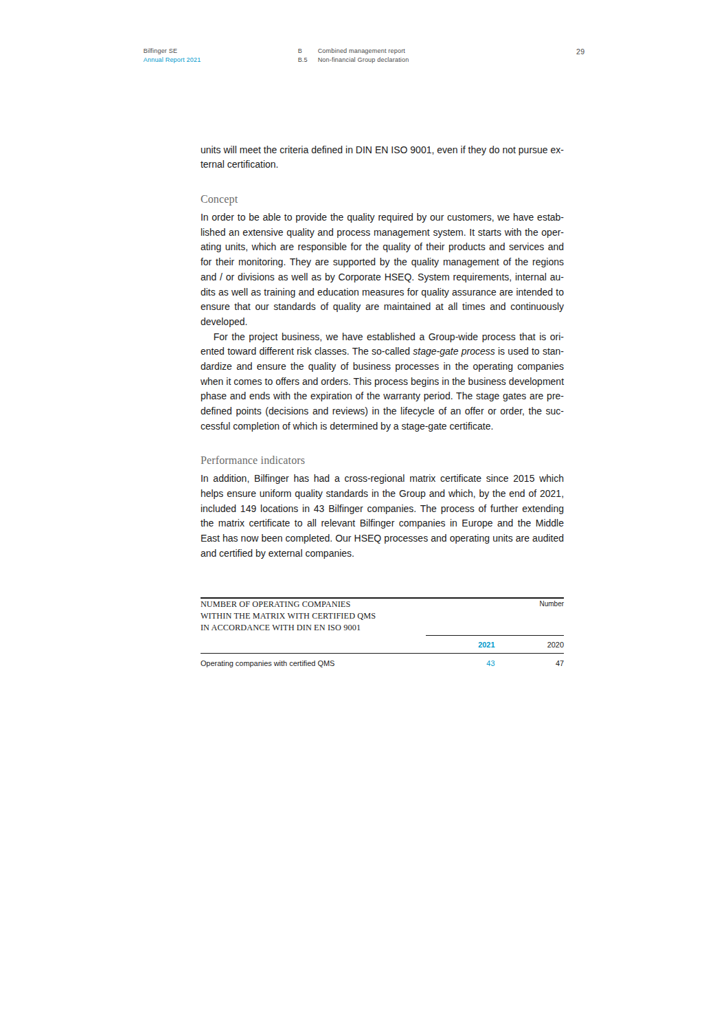Bilfinger SE
Annual Report 2021
BCombined management report
B.5 Non-financial Group declaration
29
units will meet the criteria defined in DIN EN ISO 9001, even if they do not pursue external certification.
Concept
In order to be able to provide the quality required by our customers, we have established an extensive quality and process management system. It starts with the operating units, which are responsible for the quality of their products and services and for their monitoring. They are supported by the quality management of the regions and / or divisions as well as by Corporate HSEQ. System requirements, internal audits as well as training and education measures for quality assurance are intended to ensure that our standards of quality are maintained at all times and continuously developed.
For the project business, we have established a Group-wide process that is oriented toward different risk classes. The so-called stage-gate process is used to standardize and ensure the quality of business processes in the operating companies when it comes to offers and orders. This process begins in the business development phase and ends with the expiration of the warranty period. The stage gates are predefined points (decisions and reviews) in the lifecycle of an offer or order, the successful completion of which is determined by a stage-gate certificate.
Performance indicators
In addition, Bilfinger has had a cross-regional matrix certificate since 2015 which helps ensure uniform quality standards in the Group and which, by the end of 2021, included 149 locations in 43 Bilfinger companies. The process of further extending the matrix certificate to all relevant Bilfinger companies in Europe and the Middle East has now been completed. Our HSEQ processes and operating units are audited and certified by external companies.
| NUMBER OF OPERATING COMPANIES WITHIN THE MATRIX WITH CERTIFIED QMS IN ACCORDANCE WITH DIN EN ISO 9001 | | Number |
| | 2021 | 2020 |
| Operating companies with certified QMS | 43 | 47 |